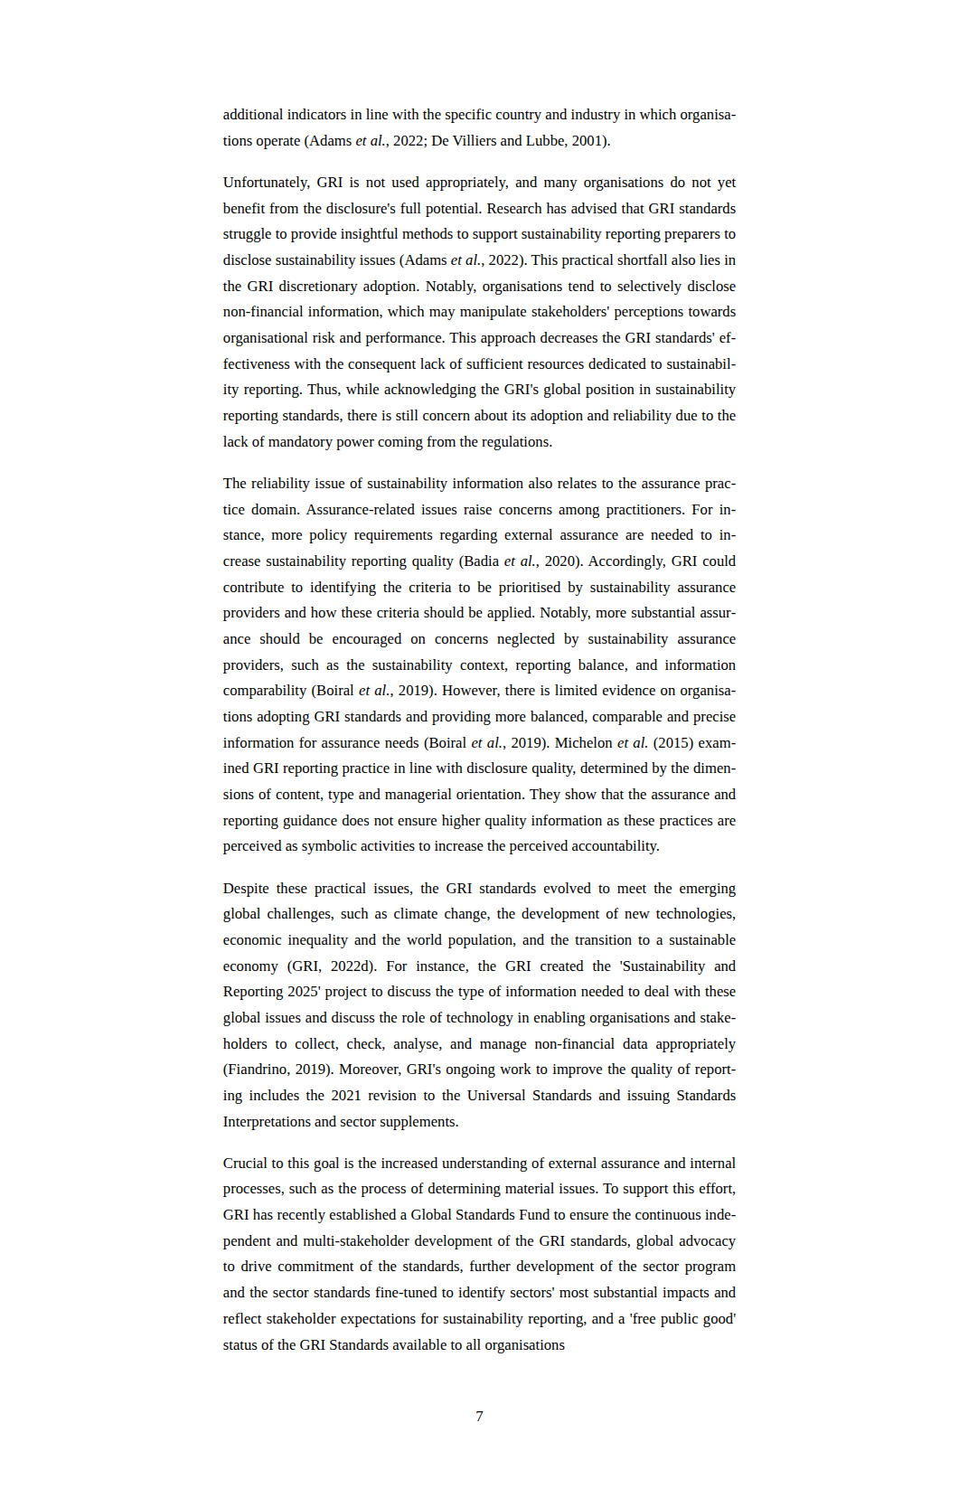additional indicators in line with the specific country and industry in which organisations operate (Adams et al., 2022; De Villiers and Lubbe, 2001).
Unfortunately, GRI is not used appropriately, and many organisations do not yet benefit from the disclosure's full potential. Research has advised that GRI standards struggle to provide insightful methods to support sustainability reporting preparers to disclose sustainability issues (Adams et al., 2022). This practical shortfall also lies in the GRI discretionary adoption. Notably, organisations tend to selectively disclose non-financial information, which may manipulate stakeholders' perceptions towards organisational risk and performance. This approach decreases the GRI standards' effectiveness with the consequent lack of sufficient resources dedicated to sustainability reporting. Thus, while acknowledging the GRI's global position in sustainability reporting standards, there is still concern about its adoption and reliability due to the lack of mandatory power coming from the regulations.
The reliability issue of sustainability information also relates to the assurance practice domain. Assurance-related issues raise concerns among practitioners. For instance, more policy requirements regarding external assurance are needed to increase sustainability reporting quality (Badia et al., 2020). Accordingly, GRI could contribute to identifying the criteria to be prioritised by sustainability assurance providers and how these criteria should be applied. Notably, more substantial assurance should be encouraged on concerns neglected by sustainability assurance providers, such as the sustainability context, reporting balance, and information comparability (Boiral et al., 2019). However, there is limited evidence on organisations adopting GRI standards and providing more balanced, comparable and precise information for assurance needs (Boiral et al., 2019). Michelon et al. (2015) examined GRI reporting practice in line with disclosure quality, determined by the dimensions of content, type and managerial orientation. They show that the assurance and reporting guidance does not ensure higher quality information as these practices are perceived as symbolic activities to increase the perceived accountability.
Despite these practical issues, the GRI standards evolved to meet the emerging global challenges, such as climate change, the development of new technologies, economic inequality and the world population, and the transition to a sustainable economy (GRI, 2022d). For instance, the GRI created the 'Sustainability and Reporting 2025' project to discuss the type of information needed to deal with these global issues and discuss the role of technology in enabling organisations and stakeholders to collect, check, analyse, and manage non-financial data appropriately (Fiandrino, 2019). Moreover, GRI's ongoing work to improve the quality of reporting includes the 2021 revision to the Universal Standards and issuing Standards Interpretations and sector supplements.
Crucial to this goal is the increased understanding of external assurance and internal processes, such as the process of determining material issues. To support this effort, GRI has recently established a Global Standards Fund to ensure the continuous independent and multi-stakeholder development of the GRI standards, global advocacy to drive commitment of the standards, further development of the sector program and the sector standards fine-tuned to identify sectors' most substantial impacts and reflect stakeholder expectations for sustainability reporting, and a 'free public good' status of the GRI Standards available to all organisations
7